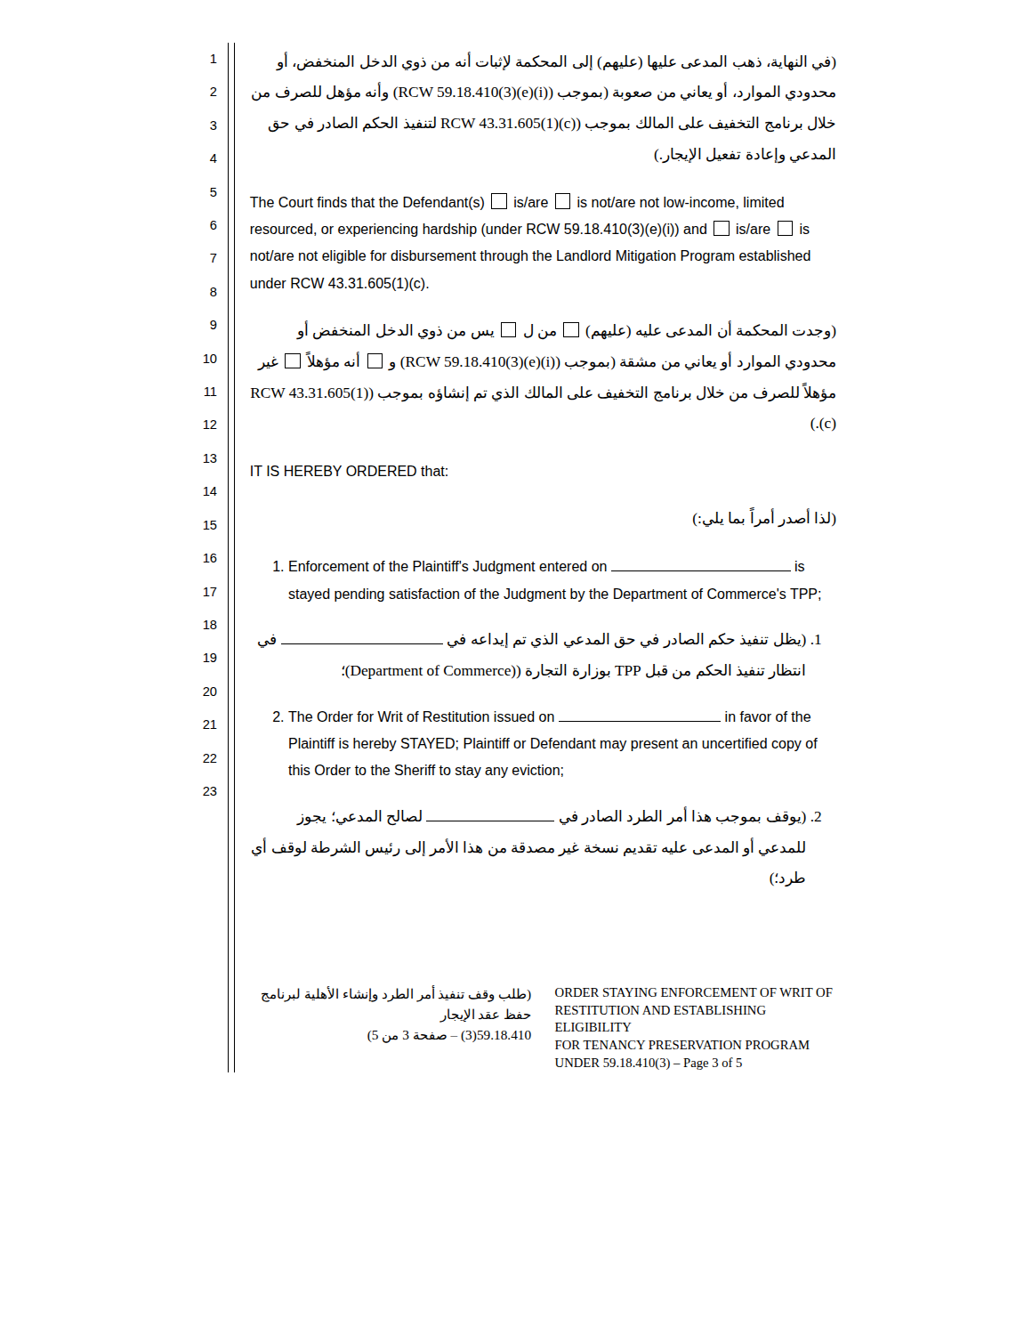1
2
3
4
5
6
7
8
9
10
11
12
13
14
15
16
17
18
19
20
21
22
23
(في النهاية، ذهب المدعى عليها (عليهم) إلى المحكمة لإثبات أنه من ذوي الدخل المنخفض، أو محدودي الموارد، أو يعاني من صعوبة (بموجب (RCW 59.18.410(3)(e)(i)) وأنه مؤهل للصرف من خلال برنامج التخفيف على المالك بموجب (RCW 43.31.605(1)(c) لتنفيذ الحكم الصادر في حق المدعي وإعادة تفعيل الإيجار.)
The Court finds that the Defendant(s) is/are is not/are not low-income, limited resourced, or experiencing hardship (under RCW 59.18.410(3)(e)(i)) and is/are is not/are not eligible for disbursement through the Landlord Mitigation Program established under RCW 43.31.605(1)(c).
(وجدت المحكمة أن المدعى عليه (عليهم) من ل يس من ذوي الدخل المنخفض أو محدودي الموارد أو يعاني من مشقة (بموجب (RCW 59.18.410(3)(e)(i)) و أنه مؤهلاً غير مؤهلاً للصرف من خلال برنامج التخفيف على المالك الذي تم إنشاؤه بموجب (RCW 43.31.605(1)(c).)
IT IS HEREBY ORDERED that:
(لذا أصدر أمراً بما يلي:)
Enforcement of the Plaintiff's Judgment entered on is stayed pending satisfaction of the Judgment by the Department of Commerce's TPP;
(يظل تنفيذ حكم الصادر في حق المدعي الذي تم إيداعه في في انتظار تنفيذ الحكم من قبل TPP بوزارة التجارة ((Department of Commerce)؛
The Order for Writ of Restitution issued on in favor of the Plaintiff is hereby STAYED; Plaintiff or Defendant may present an uncertified copy of this Order to the Sheriff to stay any eviction;
(يوقف بموجب هذا أمر الطرد الصادر في لصالح المدعي؛ يجوز للمدعي أو المدعى عليه تقديم نسخة غير مصدقة من هذا الأمر إلى رئيس الشرطة لوقف أي طرد؛)
(طلب وقف تنفيذ أمر الطرد وإنشاء الأهلية لبرنامج حفظ عقد الإيجار
59.18.410(3) – صفحة 3 من 5)
ORDER STAYING ENFORCEMENT OF WRIT OF
RESTITUTION AND ESTABLISHING ELIGIBILITY
FOR TENANCY PRESERVATION PROGRAM
UNDER 59.18.410(3) – Page 3 of 5